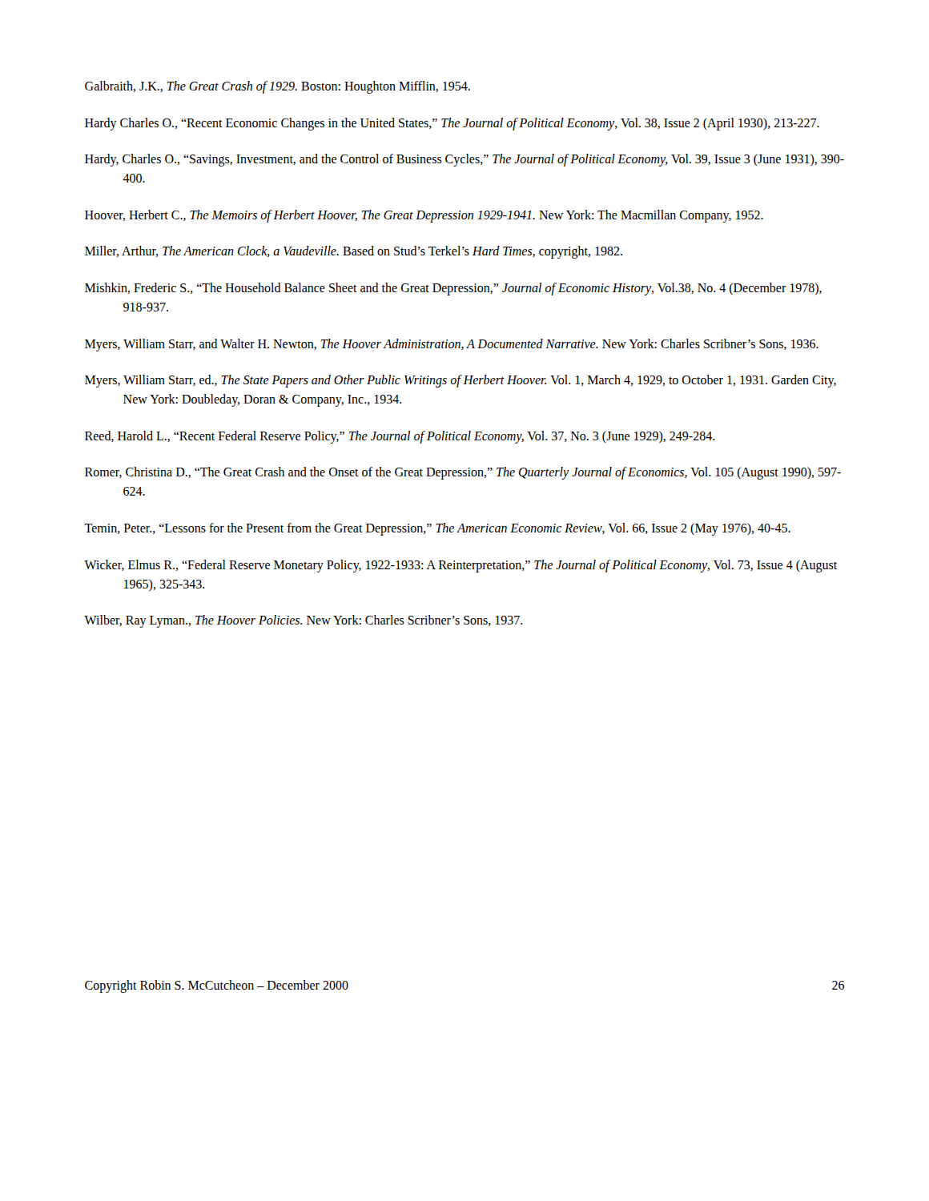Galbraith, J.K., The Great Crash of 1929. Boston: Houghton Mifflin, 1954.
Hardy Charles O., “Recent Economic Changes in the United States,” The Journal of Political Economy, Vol. 38, Issue 2 (April 1930), 213-227.
Hardy, Charles O., “Savings, Investment, and the Control of Business Cycles,” The Journal of Political Economy, Vol. 39, Issue 3 (June 1931), 390-400.
Hoover, Herbert C., The Memoirs of Herbert Hoover, The Great Depression 1929-1941. New York: The Macmillan Company, 1952.
Miller, Arthur, The American Clock, a Vaudeville. Based on Stud’s Terkel’s Hard Times, copyright, 1982.
Mishkin, Frederic S., “The Household Balance Sheet and the Great Depression,” Journal of Economic History, Vol.38, No. 4 (December 1978), 918-937.
Myers, William Starr, and Walter H. Newton, The Hoover Administration, A Documented Narrative. New York: Charles Scribner’s Sons, 1936.
Myers, William Starr, ed., The State Papers and Other Public Writings of Herbert Hoover. Vol. 1, March 4, 1929, to October 1, 1931. Garden City, New York: Doubleday, Doran & Company, Inc., 1934.
Reed, Harold L., “Recent Federal Reserve Policy,” The Journal of Political Economy, Vol. 37, No. 3 (June 1929), 249-284.
Romer, Christina D., “The Great Crash and the Onset of the Great Depression,” The Quarterly Journal of Economics, Vol. 105 (August 1990), 597-624.
Temin, Peter., “Lessons for the Present from the Great Depression,” The American Economic Review, Vol. 66, Issue 2 (May 1976), 40-45.
Wicker, Elmus R., “Federal Reserve Monetary Policy, 1922-1933: A Reinterpretation,” The Journal of Political Economy, Vol. 73, Issue 4 (August 1965), 325-343.
Wilber, Ray Lyman., The Hoover Policies. New York: Charles Scribner’s Sons, 1937.
Copyright Robin S. McCutcheon – December 2000 26